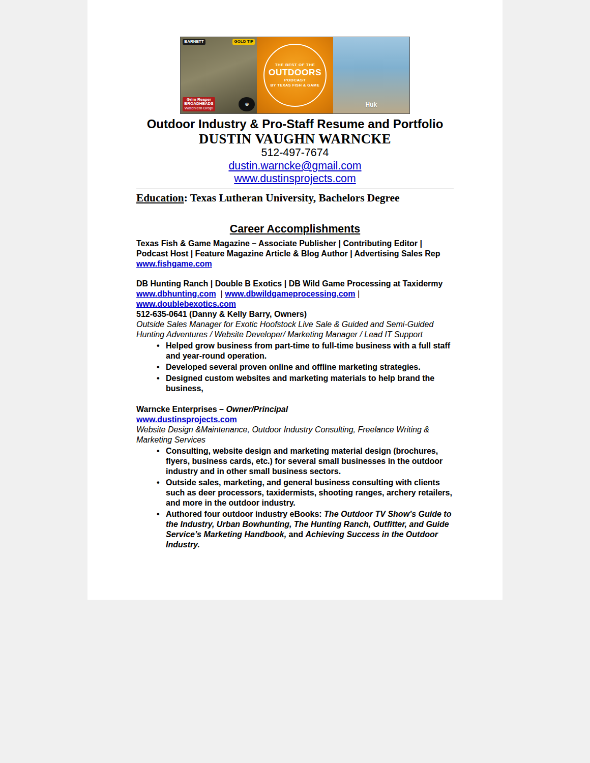BARNETT GOLD TIP Grim Reaper
BROADHEADS
Watch'em Drop! ◎
THE BEST OF THE OUTDOORS PODCAST BY TEXAS FISH & GAME
Huk
Outdoor Industry & Pro-Staff Resume and Portfolio DUSTIN VAUGHN WARNCKE
512-497-7674
dustin.warncke@gmail.com
www.dustinsprojects.com
Education: Texas Lutheran University, Bachelors Degree
Career Accomplishments
Texas Fish & Game Magazine – Associate Publisher | Contributing Editor | Podcast Host | Feature Magazine Article & Blog Author | Advertising Sales Rep
www.fishgame.com
DB Hunting Ranch | Double B Exotics | DB Wild Game Processing at Taxidermy
www.dbhunting.com | www.dbwildgameprocessing.com | www.doublebexotics.com
512-635-0641 (Danny & Kelly Barry, Owners)
Outside Sales Manager for Exotic Hoofstock Live Sale & Guided and Semi-Guided Hunting Adventures / Website Developer/ Marketing Manager / Lead IT Support
Helped grow business from part-time to full-time business with a full staff and year-round operation.
Developed several proven online and offline marketing strategies.
Designed custom websites and marketing materials to help brand the business,
Warncke Enterprises – Owner/Principal
www.dustinsprojects.com
Website Design &Maintenance, Outdoor Industry Consulting, Freelance Writing & Marketing Services
Consulting, website design and marketing material design (brochures, flyers, business cards, etc.) for several small businesses in the outdoor industry and in other small business sectors.
Outside sales, marketing, and general business consulting with clients such as deer processors, taxidermists, shooting ranges, archery retailers, and more in the outdoor industry.
Authored four outdoor industry eBooks: The Outdoor TV Show’s Guide to the Industry, Urban Bowhunting, The Hunting Ranch, Outfitter, and Guide Service’s Marketing Handbook, and Achieving Success in the Outdoor Industry.